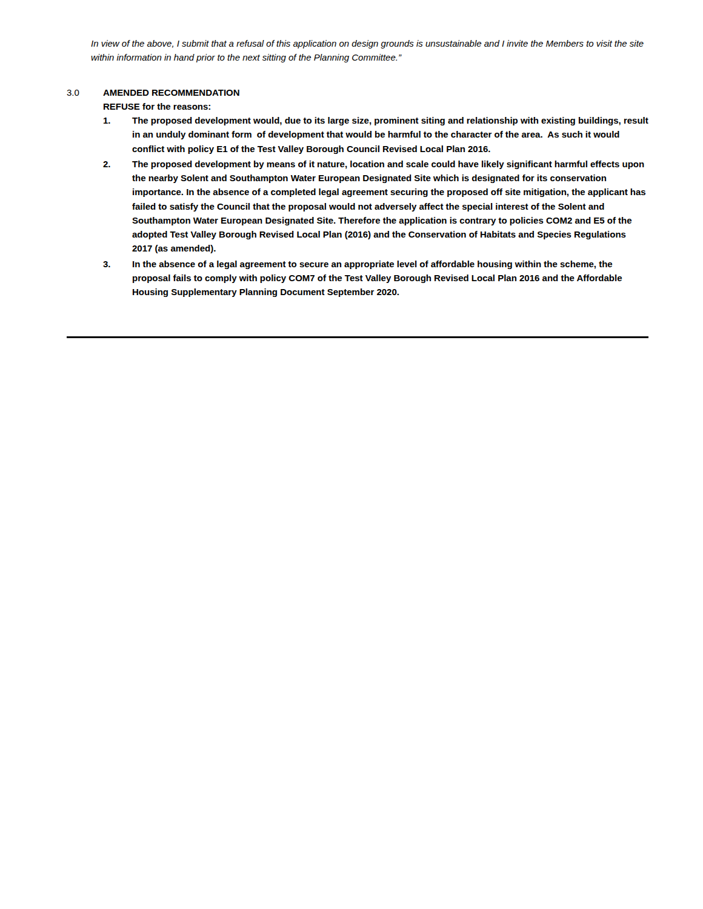In view of the above, I submit that a refusal of this application on design grounds is unsustainable and I invite the Members to visit the site within information in hand prior to the next sitting of the Planning Committee.”
3.0
AMENDED RECOMMENDATION
REFUSE for the reasons:
1. The proposed development would, due to its large size, prominent siting and relationship with existing buildings, result in an unduly dominant form of development that would be harmful to the character of the area. As such it would conflict with policy E1 of the Test Valley Borough Council Revised Local Plan 2016.
2. The proposed development by means of it nature, location and scale could have likely significant harmful effects upon the nearby Solent and Southampton Water European Designated Site which is designated for its conservation importance. In the absence of a completed legal agreement securing the proposed off site mitigation, the applicant has failed to satisfy the Council that the proposal would not adversely affect the special interest of the Solent and Southampton Water European Designated Site. Therefore the application is contrary to policies COM2 and E5 of the adopted Test Valley Borough Revised Local Plan (2016) and the Conservation of Habitats and Species Regulations 2017 (as amended).
3. In the absence of a legal agreement to secure an appropriate level of affordable housing within the scheme, the proposal fails to comply with policy COM7 of the Test Valley Borough Revised Local Plan 2016 and the Affordable Housing Supplementary Planning Document September 2020.